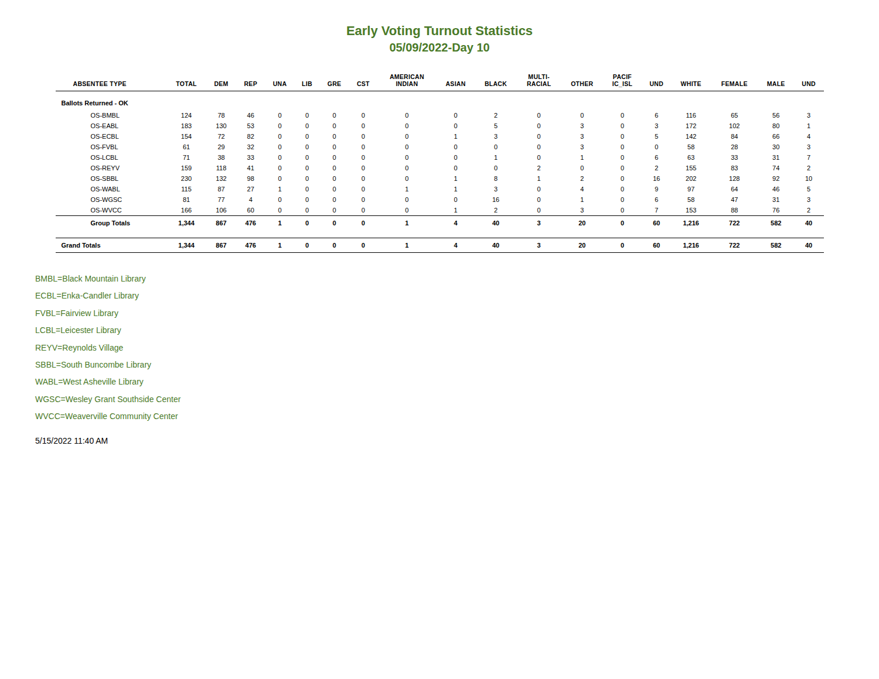Early Voting Turnout Statistics
05/09/2022-Day 10
| ABSENTEE TYPE | TOTAL | DEM | REP | UNA | LIB | GRE | CST | AMERICAN INDIAN | ASIAN | BLACK | MULTI- RACIAL | OTHER | PACIF IC_ISL | UND | WHITE | FEMALE | MALE | UND |
| --- | --- | --- | --- | --- | --- | --- | --- | --- | --- | --- | --- | --- | --- | --- | --- | --- | --- | --- |
| Ballots Returned - OK |
| OS-BMBL | 124 | 78 | 46 | 0 | 0 | 0 | 0 | 0 | 0 | 2 | 0 | 0 | 0 | 6 | 116 | 65 | 56 | 3 |
| OS-EABL | 183 | 130 | 53 | 0 | 0 | 0 | 0 | 0 | 0 | 5 | 0 | 3 | 0 | 3 | 172 | 102 | 80 | 1 |
| OS-ECBL | 154 | 72 | 82 | 0 | 0 | 0 | 0 | 0 | 1 | 3 | 0 | 3 | 0 | 5 | 142 | 84 | 66 | 4 |
| OS-FVBL | 61 | 29 | 32 | 0 | 0 | 0 | 0 | 0 | 0 | 0 | 0 | 3 | 0 | 0 | 58 | 28 | 30 | 3 |
| OS-LCBL | 71 | 38 | 33 | 0 | 0 | 0 | 0 | 0 | 0 | 1 | 0 | 1 | 0 | 6 | 63 | 33 | 31 | 7 |
| OS-REYV | 159 | 118 | 41 | 0 | 0 | 0 | 0 | 0 | 0 | 0 | 2 | 0 | 0 | 2 | 155 | 83 | 74 | 2 |
| OS-SBBL | 230 | 132 | 98 | 0 | 0 | 0 | 0 | 0 | 1 | 8 | 1 | 2 | 0 | 16 | 202 | 128 | 92 | 10 |
| OS-WABL | 115 | 87 | 27 | 1 | 0 | 0 | 0 | 1 | 1 | 3 | 0 | 4 | 0 | 9 | 97 | 64 | 46 | 5 |
| OS-WGSC | 81 | 77 | 4 | 0 | 0 | 0 | 0 | 0 | 0 | 16 | 0 | 1 | 0 | 6 | 58 | 47 | 31 | 3 |
| OS-WVCC | 166 | 106 | 60 | 0 | 0 | 0 | 0 | 0 | 1 | 2 | 0 | 3 | 0 | 7 | 153 | 88 | 76 | 2 |
| Group Totals | 1,344 | 867 | 476 | 1 | 0 | 0 | 0 | 1 | 4 | 40 | 3 | 20 | 0 | 60 | 1,216 | 722 | 582 | 40 |
| Grand Totals | 1,344 | 867 | 476 | 1 | 0 | 0 | 0 | 1 | 4 | 40 | 3 | 20 | 0 | 60 | 1,216 | 722 | 582 | 40 |
BMBL=Black Mountain Library
ECBL=Enka-Candler Library
FVBL=Fairview Library
LCBL=Leicester Library
REYV=Reynolds Village
SBBL=South Buncombe Library
WABL=West Asheville Library
WGSC=Wesley Grant Southside Center
WVCC=Weaverville Community Center
5/15/2022 11:40 AM